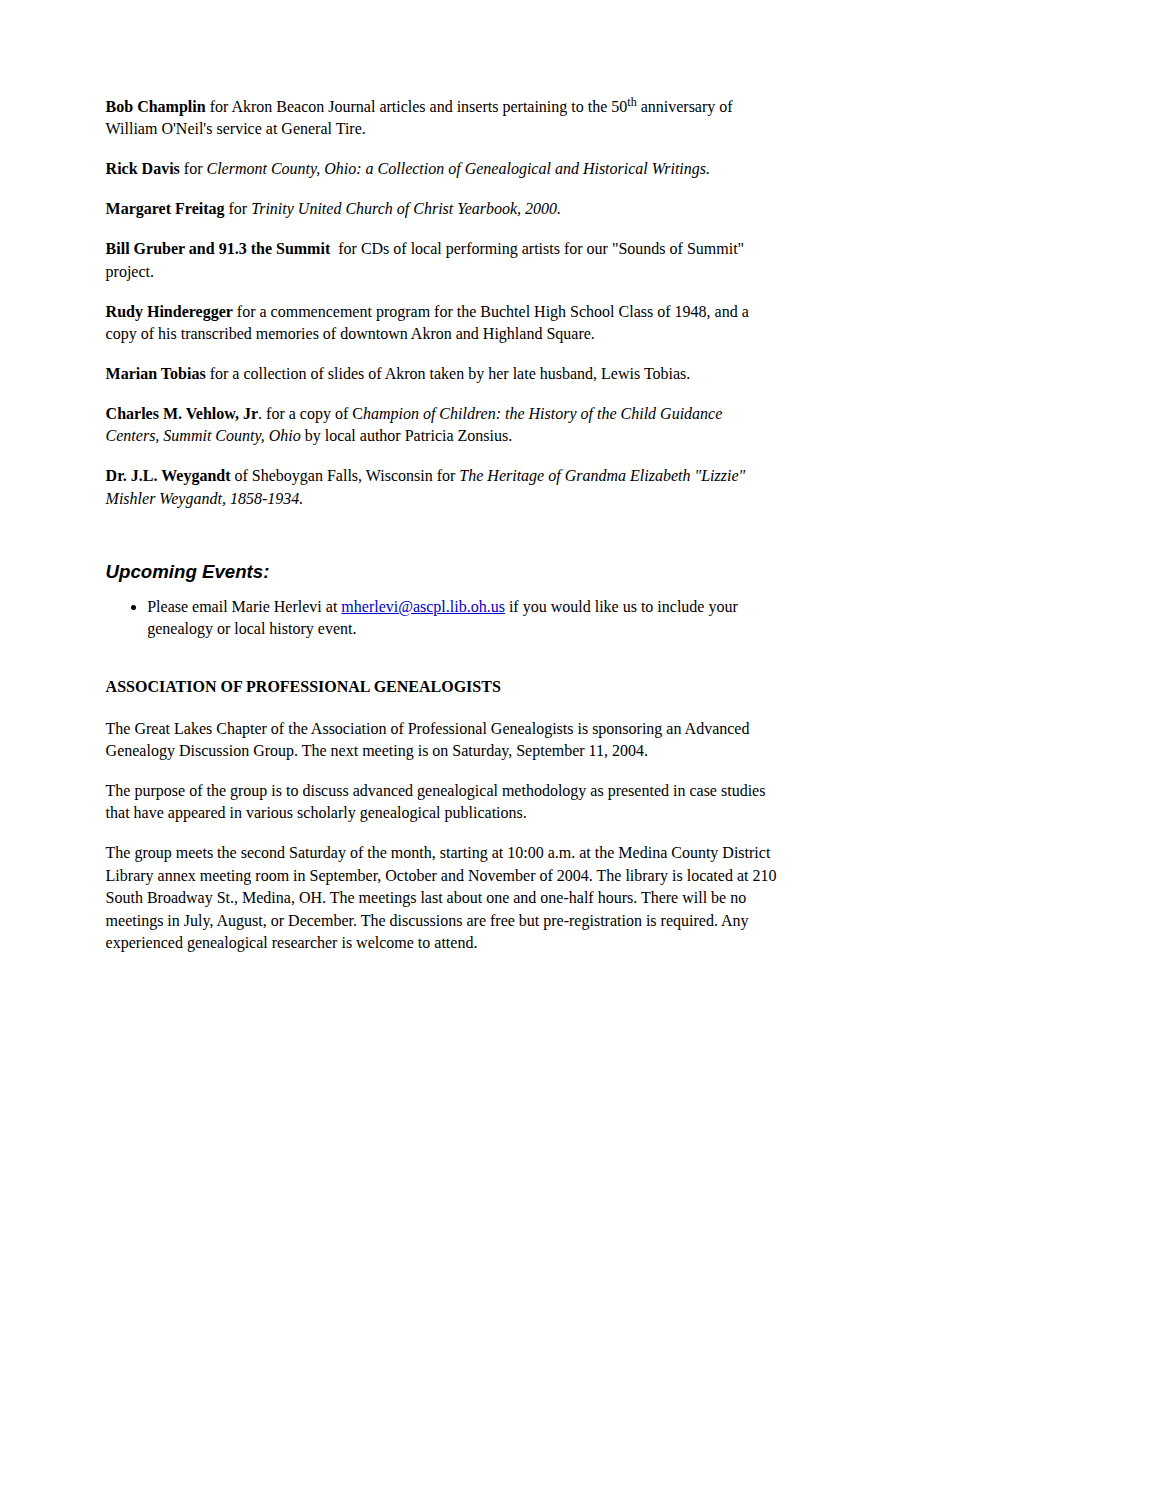Bob Champlin for Akron Beacon Journal articles and inserts pertaining to the 50th anniversary of William O'Neil's service at General Tire.
Rick Davis for Clermont County, Ohio: a Collection of Genealogical and Historical Writings.
Margaret Freitag for Trinity United Church of Christ Yearbook, 2000.
Bill Gruber and 91.3 the Summit for CDs of local performing artists for our "Sounds of Summit" project.
Rudy Hinderegger for a commencement program for the Buchtel High School Class of 1948, and a copy of his transcribed memories of downtown Akron and Highland Square.
Marian Tobias for a collection of slides of Akron taken by her late husband, Lewis Tobias.
Charles M. Vehlow, Jr. for a copy of Champion of Children: the History of the Child Guidance Centers, Summit County, Ohio by local author Patricia Zonsius.
Dr. J.L. Weygandt of Sheboygan Falls, Wisconsin for The Heritage of Grandma Elizabeth "Lizzie" Mishler Weygandt, 1858-1934.
Upcoming Events:
Please email Marie Herlevi at mherlevi@ascpl.lib.oh.us if you would like us to include your genealogy or local history event.
Association of Professional Genealogists
The Great Lakes Chapter of the Association of Professional Genealogists is sponsoring an Advanced Genealogy Discussion Group. The next meeting is on Saturday, September 11, 2004.
The purpose of the group is to discuss advanced genealogical methodology as presented in case studies that have appeared in various scholarly genealogical publications.
The group meets the second Saturday of the month, starting at 10:00 a.m. at the Medina County District Library annex meeting room in September, October and November of 2004. The library is located at 210 South Broadway St., Medina, OH. The meetings last about one and one-half hours. There will be no meetings in July, August, or December. The discussions are free but pre-registration is required. Any experienced genealogical researcher is welcome to attend.